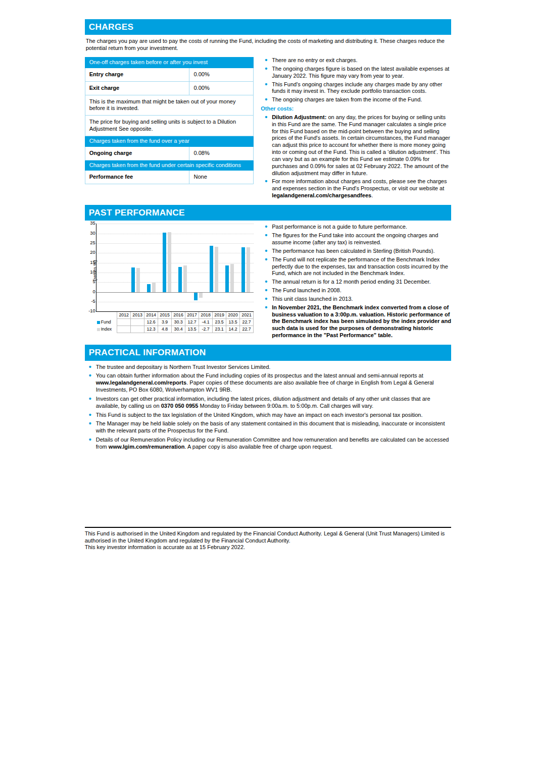CHARGES
The charges you pay are used to pay the costs of running the Fund, including the costs of marketing and distributing it. These charges reduce the potential return from your investment.
| One-off charges taken before or after you invest |
| Entry charge | 0.00% |
| Exit charge | 0.00% |
| This is the maximum that might be taken out of your money before it is invested. |
| The price for buying and selling units is subject to a Dilution Adjustment See opposite. |
| Charges taken from the fund over a year |
| Ongoing charge | 0.08% |
| Charges taken from the fund under certain specific conditions |
| Performance fee | None |
There are no entry or exit charges.
The ongoing charges figure is based on the latest available expenses at January 2022. This figure may vary from year to year.
This Fund's ongoing charges include any charges made by any other funds it may invest in. They exclude portfolio transaction costs.
The ongoing charges are taken from the income of the Fund.
Other costs:
Dilution Adjustment: on any day, the prices for buying or selling units in this Fund are the same. The Fund manager calculates a single price for this Fund based on the mid-point between the buying and selling prices of the Fund's assets. In certain circumstances, the Fund manager can adjust this price to account for whether there is more money going into or coming out of the Fund. This is called a ‘dilution adjustment’. This can vary but as an example for this Fund we estimate 0.09% for purchases and 0.09% for sales at 02 February 2022. The amount of the dilution adjustment may differ in future.
For more information about charges and costs, please see the charges and expenses section in the Fund's Prospectus, or visit our website at legalandgeneral.com/chargesandfees.
PAST PERFORMANCE
(return %)
35 30 25 20 15 10 5 0 -5 -10
| | 2012 | 2013 | 2014 | 2015 | 2016 | 2017 | 2018 | 2019 | 2020 | 2021 |
| Fund | | | 12.6 | 3.9 | 30.3 | 12.7 | -4.1 | 23.5 | 13.5 | 22.7 |
| Index | | | 12.3 | 4.8 | 30.4 | 13.5 | -2.7 | 23.1 | 14.2 | 22.7 |
Past performance is not a guide to future performance.
The figures for the Fund take into account the ongoing charges and assume income (after any tax) is reinvested.
The performance has been calculated in Sterling (British Pounds).
The Fund will not replicate the performance of the Benchmark Index perfectly due to the expenses, tax and transaction costs incurred by the Fund, which are not included in the Benchmark Index.
The annual return is for a 12 month period ending 31 December.
The Fund launched in 2008.
This unit class launched in 2013.
In November 2021, the Benchmark index converted from a close of business valuation to a 3:00p.m. valuation. Historic performance of the Benchmark index has been simulated by the index provider and such data is used for the purposes of demonstrating historic performance in the "Past Performance" table.
PRACTICAL INFORMATION
The trustee and depositary is Northern Trust Investor Services Limited.
You can obtain further information about the Fund including copies of its prospectus and the latest annual and semi-annual reports at www.legalandgeneral.com/reports. Paper copies of these documents are also available free of charge in English from Legal & General Investments, PO Box 6080, Wolverhampton WV1 9RB.
Investors can get other practical information, including the latest prices, dilution adjustment and details of any other unit classes that are available, by calling us on 0370 050 0955 Monday to Friday between 9:00a.m. to 5:00p.m. Call charges will vary.
This Fund is subject to the tax legislation of the United Kingdom, which may have an impact on each investor's personal tax position.
The Manager may be held liable solely on the basis of any statement contained in this document that is misleading, inaccurate or inconsistent with the relevant parts of the Prospectus for the Fund.
Details of our Remuneration Policy including our Remuneration Committee and how remuneration and benefits are calculated can be accessed from www.lgim.com/remuneration. A paper copy is also available free of charge upon request.
This Fund is authorised in the United Kingdom and regulated by the Financial Conduct Authority. Legal & General (Unit Trust Managers) Limited is authorised in the United Kingdom and regulated by the Financial Conduct Authority.
This key investor information is accurate as at 15 February 2022.